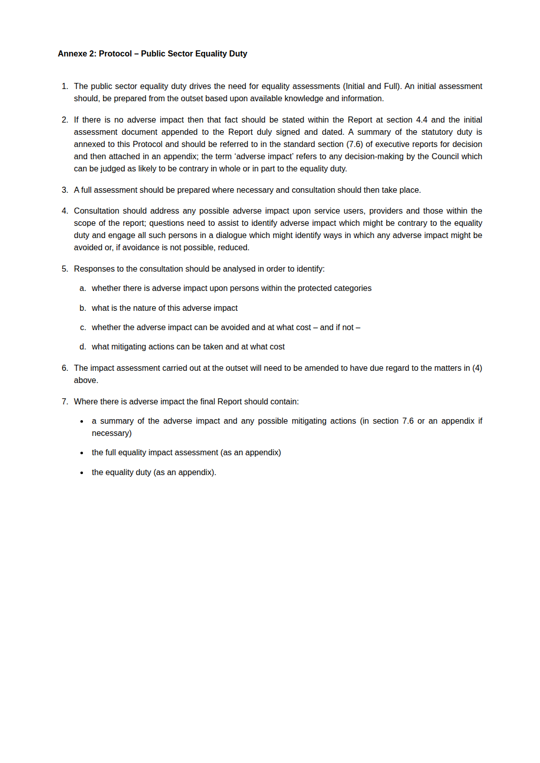Annexe 2: Protocol – Public Sector Equality Duty
The public sector equality duty drives the need for equality assessments (Initial and Full). An initial assessment should, be prepared from the outset based upon available knowledge and information.
If there is no adverse impact then that fact should be stated within the Report at section 4.4 and the initial assessment document appended to the Report duly signed and dated. A summary of the statutory duty is annexed to this Protocol and should be referred to in the standard section (7.6) of executive reports for decision and then attached in an appendix; the term ‘adverse impact’ refers to any decision-making by the Council which can be judged as likely to be contrary in whole or in part to the equality duty.
A full assessment should be prepared where necessary and consultation should then take place.
Consultation should address any possible adverse impact upon service users, providers and those within the scope of the report; questions need to assist to identify adverse impact which might be contrary to the equality duty and engage all such persons in a dialogue which might identify ways in which any adverse impact might be avoided or, if avoidance is not possible, reduced.
Responses to the consultation should be analysed in order to identify:
whether there is adverse impact upon persons within the protected categories
what is the nature of this adverse impact
whether the adverse impact can be avoided and at what cost – and if not –
what mitigating actions can be taken and at what cost
The impact assessment carried out at the outset will need to be amended to have due regard to the matters in (4) above.
Where there is adverse impact the final Report should contain:
a summary of the adverse impact and any possible mitigating actions (in section 7.6 or an appendix if necessary)
the full equality impact assessment (as an appendix)
the equality duty (as an appendix).